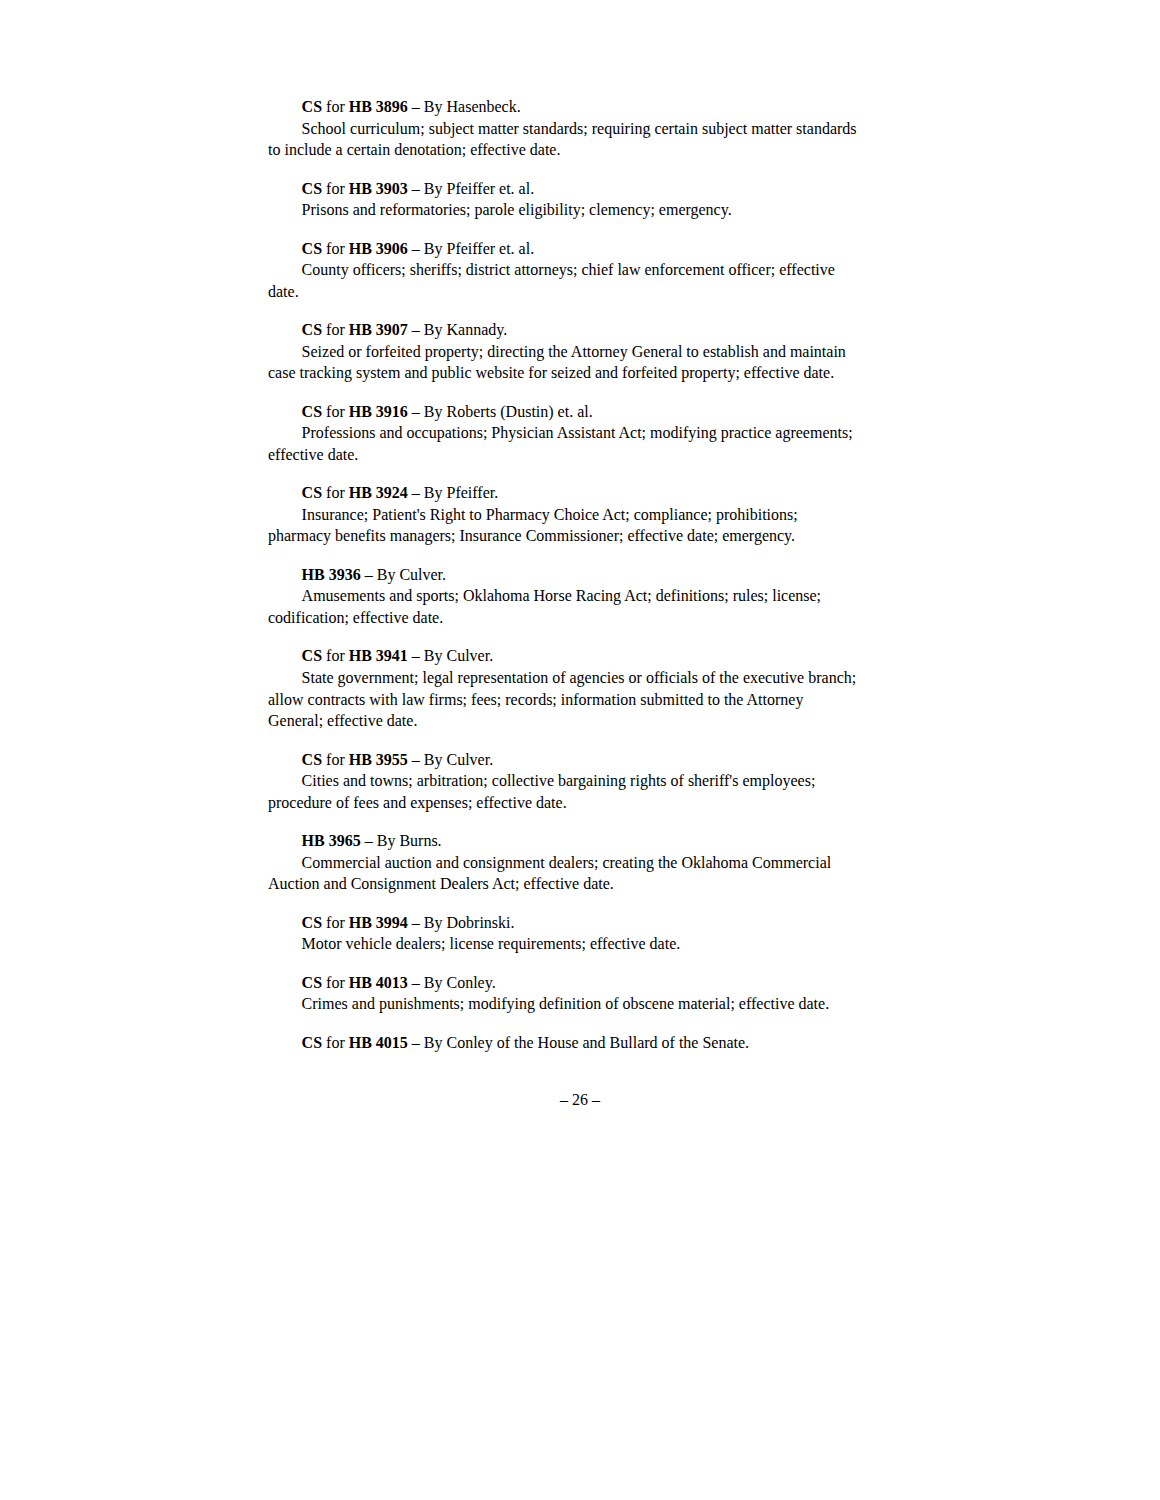CS for HB 3896 – By Hasenbeck.
School curriculum; subject matter standards; requiring certain subject matter standards
to include a certain denotation; effective date.
CS for HB 3903 – By Pfeiffer et. al.
Prisons and reformatories; parole eligibility; clemency; emergency.
CS for HB 3906 – By Pfeiffer et. al.
County officers; sheriffs; district attorneys; chief law enforcement officer; effective
date.
CS for HB 3907 – By Kannady.
Seized or forfeited property; directing the Attorney General to establish and maintain
case tracking system and public website for seized and forfeited property; effective date.
CS for HB 3916 – By Roberts (Dustin) et. al.
Professions and occupations; Physician Assistant Act; modifying practice agreements;
effective date.
CS for HB 3924 – By Pfeiffer.
Insurance; Patient's Right to Pharmacy Choice Act; compliance; prohibitions;
pharmacy benefits managers; Insurance Commissioner; effective date; emergency.
HB 3936 – By Culver.
Amusements and sports; Oklahoma Horse Racing Act; definitions; rules; license;
codification; effective date.
CS for HB 3941 – By Culver.
State government; legal representation of agencies or officials of the executive branch;
allow contracts with law firms; fees; records; information submitted to the Attorney
General; effective date.
CS for HB 3955 – By Culver.
Cities and towns; arbitration; collective bargaining rights of sheriff's employees;
procedure of fees and expenses; effective date.
HB 3965 – By Burns.
Commercial auction and consignment dealers; creating the Oklahoma Commercial
Auction and Consignment Dealers Act; effective date.
CS for HB 3994 – By Dobrinski.
Motor vehicle dealers; license requirements; effective date.
CS for HB 4013 – By Conley.
Crimes and punishments; modifying definition of obscene material; effective date.
CS for HB 4015 – By Conley of the House and Bullard of the Senate.
– 26 –